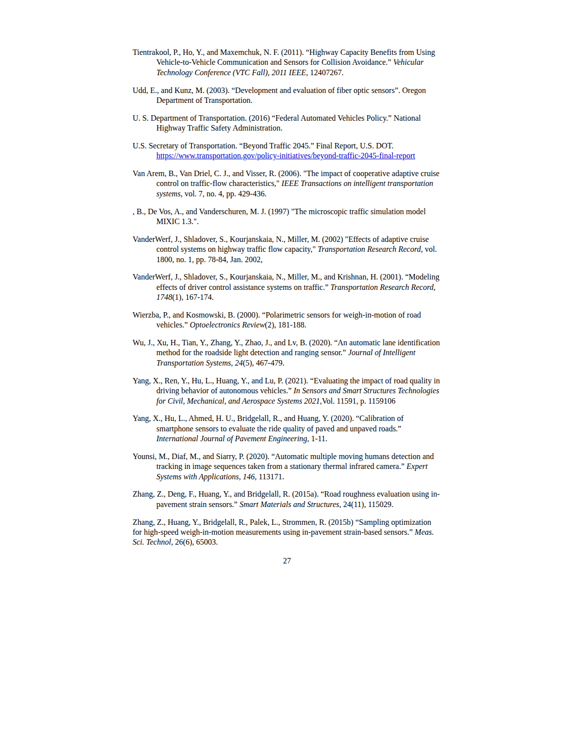Tientrakool, P., Ho, Y., and Maxemchuk, N. F. (2011). “Highway Capacity Benefits from Using Vehicle-to-Vehicle Communication and Sensors for Collision Avoidance.” Vehicular Technology Conference (VTC Fall), 2011 IEEE, 12407267.
Udd, E., and Kunz, M. (2003). “Development and evaluation of fiber optic sensors”. Oregon Department of Transportation.
U. S. Department of Transportation. (2016) “Federal Automated Vehicles Policy.” National Highway Traffic Safety Administration.
U.S. Secretary of Transportation. “Beyond Traffic 2045.” Final Report, U.S. DOT. https://www.transportation.gov/policy-initiatives/beyond-traffic-2045-final-report
Van Arem, B., Van Driel, C. J., and Visser, R. (2006). "The impact of cooperative adaptive cruise control on traffic-flow characteristics," IEEE Transactions on intelligent transportation systems, vol. 7, no. 4, pp. 429-436.
, B., De Vos, A., and Vanderschuren, M. J. (1997) "The microscopic traffic simulation model MIXIC 1.3.".
VanderWerf, J., Shladover, S., Kourjanskaia, N., Miller, M. (2002) "Effects of adaptive cruise control systems on highway traffic flow capacity," Transportation Research Record, vol. 1800, no. 1, pp. 78-84, Jan. 2002,
VanderWerf, J., Shladover, S., Kourjanskaia, N., Miller, M., and Krishnan, H. (2001). “Modeling effects of driver control assistance systems on traffic.” Transportation Research Record, 1748(1), 167-174.
Wierzba, P., and Kosmowski, B. (2000). “Polarimetric sensors for weigh-in-motion of road vehicles.” Optoelectronics Review(2), 181-188.
Wu, J., Xu, H., Tian, Y., Zhang, Y., Zhao, J., and Lv, B. (2020). “An automatic lane identification method for the roadside light detection and ranging sensor.” Journal of Intelligent Transportation Systems, 24(5), 467-479.
Yang, X., Ren, Y., Hu, L., Huang, Y., and Lu, P. (2021). “Evaluating the impact of road quality in driving behavior of autonomous vehicles.” In Sensors and Smart Structures Technologies for Civil, Mechanical, and Aerospace Systems 2021,Vol. 11591, p. 1159106
Yang, X., Hu, L., Ahmed, H. U., Bridgelall, R., and Huang, Y. (2020). “Calibration of smartphone sensors to evaluate the ride quality of paved and unpaved roads.” International Journal of Pavement Engineering, 1-11.
Younsi, M., Diaf, M., and Siarry, P. (2020). “Automatic multiple moving humans detection and tracking in image sequences taken from a stationary thermal infrared camera.” Expert Systems with Applications, 146, 113171.
Zhang, Z., Deng, F., Huang, Y., and Bridgelall, R. (2015a). “Road roughness evaluation using in-pavement strain sensors.” Smart Materials and Structures, 24(11), 115029.
Zhang, Z., Huang, Y., Bridgelall, R., Palek, L., Strommen, R. (2015b) “Sampling optimization for high-speed weigh-in-motion measurements using in-pavement strain-based sensors.” Meas. Sci. Technol, 26(6), 65003.
27